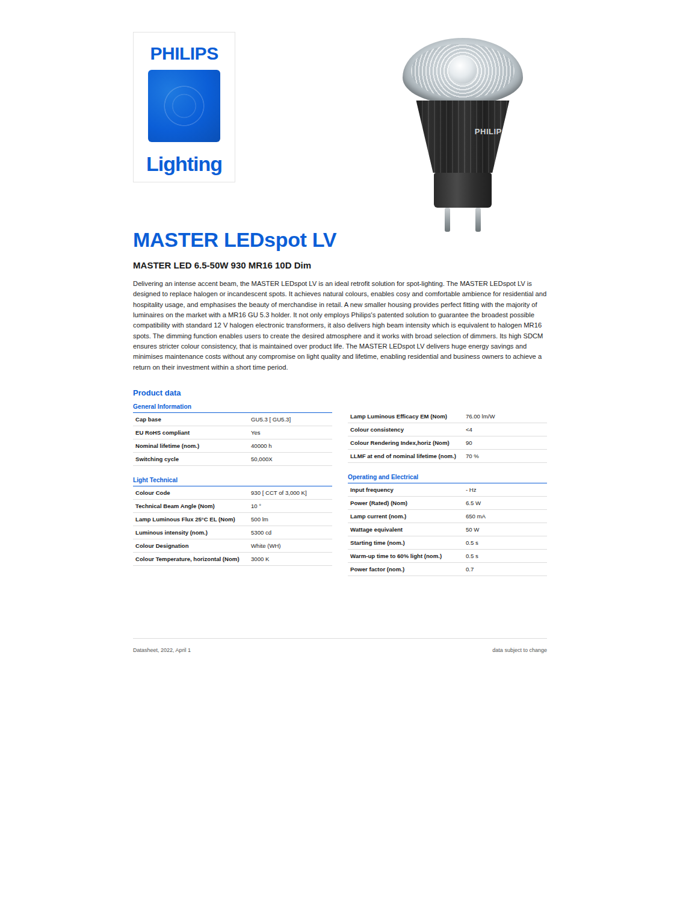PHILIPS
Lighting
PHILIPS
MASTER LEDspot LV
MASTER LED 6.5-50W 930 MR16 10D Dim
Delivering an intense accent beam, the MASTER LEDspot LV is an ideal retrofit solution for spot-lighting. The MASTER LEDspot LV is designed to replace halogen or incandescent spots. It achieves natural colours, enables cosy and comfortable ambience for residential and hospitality usage, and emphasises the beauty of merchandise in retail. A new smaller housing provides perfect fitting with the majority of luminaires on the market with a MR16 GU 5.3 holder. It not only employs Philips's patented solution to guarantee the broadest possible compatibility with standard 12 V halogen electronic transformers, it also delivers high beam intensity which is equivalent to halogen MR16 spots. The dimming function enables users to create the desired atmosphere and it works with broad selection of dimmers. Its high SDCM ensures stricter colour consistency, that is maintained over product life. The MASTER LEDspot LV delivers huge energy savings and minimises maintenance costs without any compromise on light quality and lifetime, enabling residential and business owners to achieve a return on their investment within a short time period.
Product data
General Information
| Cap base | GU5.3 [ GU5.3] |
| EU RoHS compliant | Yes |
| Nominal lifetime (nom.) | 40000 h |
| Switching cycle | 50,000X |
Light Technical
| Colour Code | 930 [ CCT of 3,000 K] |
| Technical Beam Angle (Nom) | 10 ° |
| Lamp Luminous Flux 25°C EL (Nom) | 500 lm |
| Luminous intensity (nom.) | 5300 cd |
| Colour Designation | White (WH) |
| Colour Temperature, horizontal (Nom) | 3000 K |
| Lamp Luminous Efficacy EM (Nom) | 76.00 lm/W |
| Colour consistency | <4 |
| Colour Rendering Index,horiz (Nom) | 90 |
| LLMF at end of nominal lifetime (nom.) | 70 % |
Operating and Electrical
| Input frequency | - Hz |
| Power (Rated) (Nom) | 6.5 W |
| Lamp current (nom.) | 650 mA |
| Wattage equivalent | 50 W |
| Starting time (nom.) | 0.5 s |
| Warm-up time to 60% light (nom.) | 0.5 s |
| Power factor (nom.) | 0.7 |
Datasheet, 2022, April 1 data subject to change